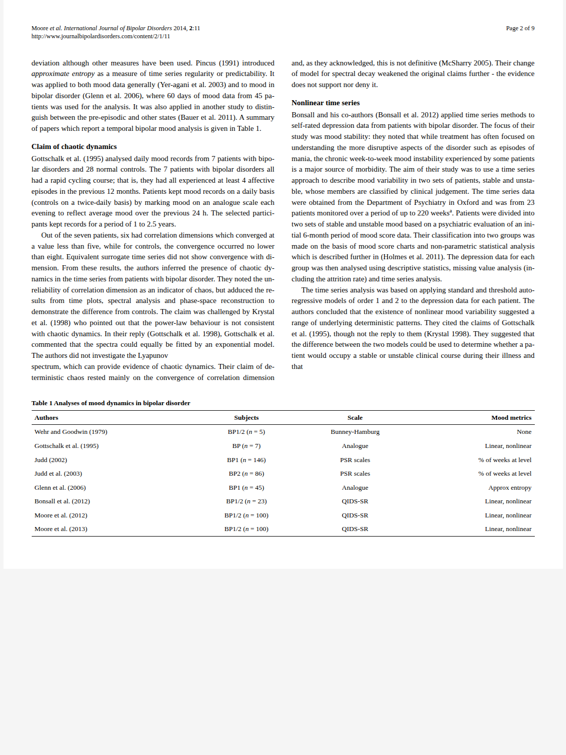Moore et al. International Journal of Bipolar Disorders 2014, 2:11 http://www.journalbipolardisorders.com/content/2/1/11
Page 2 of 9
deviation although other measures have been used. Pincus (1991) introduced approximate entropy as a measure of time series regularity or predictability. It was applied to both mood data generally (Yer-agani et al. 2003) and to mood in bipolar disorder (Glenn et al. 2006), where 60 days of mood data from 45 patients was used for the analysis. It was also applied in another study to distinguish between the pre-episodic and other states (Bauer et al. 2011). A summary of papers which report a temporal bipolar mood analysis is given in Table 1.
Claim of chaotic dynamics
Gottschalk et al. (1995) analysed daily mood records from 7 patients with bipolar disorders and 28 normal controls. The 7 patients with bipolar disorders all had a rapid cycling course; that is, they had all experienced at least 4 affective episodes in the previous 12 months. Patients kept mood records on a daily basis (controls on a twice-daily basis) by marking mood on an analogue scale each evening to reflect average mood over the previous 24 h. The selected participants kept records for a period of 1 to 2.5 years.
Out of the seven patients, six had correlation dimensions which converged at a value less than five, while for controls, the convergence occurred no lower than eight. Equivalent surrogate time series did not show convergence with dimension. From these results, the authors inferred the presence of chaotic dynamics in the time series from patients with bipolar disorder. They noted the unreliability of correlation dimension as an indicator of chaos, but adduced the results from time plots, spectral analysis and phase-space reconstruction to demonstrate the difference from controls. The claim was challenged by Krystal et al. (1998) who pointed out that the power-law behaviour is not consistent with chaotic dynamics. In their reply (Gottschalk et al. 1998), Gottschalk et al. commented that the spectra could equally be fitted by an exponential model. The authors did not investigate the Lyapunov
spectrum, which can provide evidence of chaotic dynamics. Their claim of deterministic chaos rested mainly on the convergence of correlation dimension and, as they acknowledged, this is not definitive (McSharry 2005). Their change of model for spectral decay weakened the original claims further - the evidence does not support nor deny it.
Nonlinear time series
Bonsall and his co-authors (Bonsall et al. 2012) applied time series methods to self-rated depression data from patients with bipolar disorder. The focus of their study was mood stability: they noted that while treatment has often focused on understanding the more disruptive aspects of the disorder such as episodes of mania, the chronic week-to-week mood instability experienced by some patients is a major source of morbidity. The aim of their study was to use a time series approach to describe mood variability in two sets of patients, stable and unstable, whose members are classified by clinical judgement. The time series data were obtained from the Department of Psychiatry in Oxford and was from 23 patients monitored over a period of up to 220 weeksa. Patients were divided into two sets of stable and unstable mood based on a psychiatric evaluation of an initial 6-month period of mood score data. Their classification into two groups was made on the basis of mood score charts and non-parametric statistical analysis which is described further in (Holmes et al. 2011). The depression data for each group was then analysed using descriptive statistics, missing value analysis (including the attrition rate) and time series analysis.
The time series analysis was based on applying standard and threshold autoregressive models of order 1 and 2 to the depression data for each patient. The authors concluded that the existence of nonlinear mood variability suggested a range of underlying deterministic patterns. They cited the claims of Gottschalk et al. (1995), though not the reply to them (Krystal 1998). They suggested that the difference between the two models could be used to determine whether a patient would occupy a stable or unstable clinical course during their illness and that
Table 1 Analyses of mood dynamics in bipolar disorder
| Authors | Subjects | Scale | Mood metrics |
| --- | --- | --- | --- |
| Wehr and Goodwin (1979) | BP1/2 ( n = 5) | Bunney-Hamburg | None |
| Gottschalk et al. (1995) | BP ( n = 7) | Analogue | Linear, nonlinear |
| Judd (2002) | BP1 ( n = 146) | PSR scales | % of weeks at level |
| Judd et al. (2003) | BP2 ( n = 86) | PSR scales | % of weeks at level |
| Glenn et al. (2006) | BP1 ( n = 45) | Analogue | Approx entropy |
| Bonsall et al. (2012) | BP1/2 ( n = 23) | QIDS-SR | Linear, nonlinear |
| Moore et al. (2012) | BP1/2 ( n = 100) | QIDS-SR | Linear, nonlinear |
| Moore et al. (2013) | BP1/2 ( n = 100) | QIDS-SR | Linear, nonlinear |